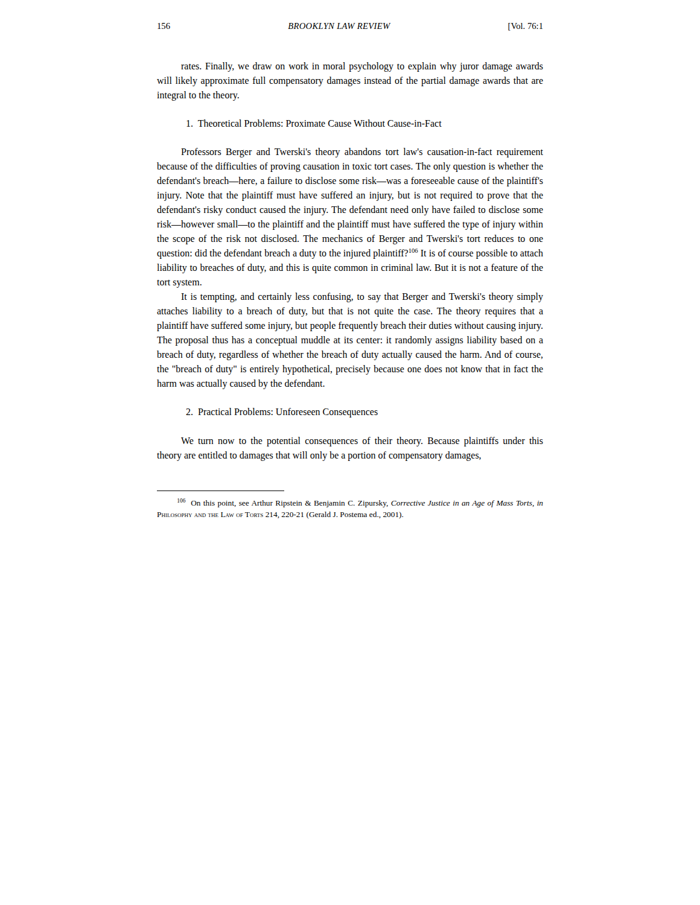156 BROOKLYN LAW REVIEW [Vol. 76:1
rates. Finally, we draw on work in moral psychology to explain why juror damage awards will likely approximate full compensatory damages instead of the partial damage awards that are integral to the theory.
1. Theoretical Problems: Proximate Cause Without Cause-in-Fact
Professors Berger and Twerski's theory abandons tort law's causation-in-fact requirement because of the difficulties of proving causation in toxic tort cases. The only question is whether the defendant's breach—here, a failure to disclose some risk—was a foreseeable cause of the plaintiff's injury. Note that the plaintiff must have suffered an injury, but is not required to prove that the defendant's risky conduct caused the injury. The defendant need only have failed to disclose some risk—however small—to the plaintiff and the plaintiff must have suffered the type of injury within the scope of the risk not disclosed. The mechanics of Berger and Twerski's tort reduces to one question: did the defendant breach a duty to the injured plaintiff?106 It is of course possible to attach liability to breaches of duty, and this is quite common in criminal law. But it is not a feature of the tort system.
It is tempting, and certainly less confusing, to say that Berger and Twerski's theory simply attaches liability to a breach of duty, but that is not quite the case. The theory requires that a plaintiff have suffered some injury, but people frequently breach their duties without causing injury. The proposal thus has a conceptual muddle at its center: it randomly assigns liability based on a breach of duty, regardless of whether the breach of duty actually caused the harm. And of course, the "breach of duty" is entirely hypothetical, precisely because one does not know that in fact the harm was actually caused by the defendant.
2. Practical Problems: Unforeseen Consequences
We turn now to the potential consequences of their theory. Because plaintiffs under this theory are entitled to damages that will only be a portion of compensatory damages,
106 On this point, see Arthur Ripstein & Benjamin C. Zipursky, Corrective Justice in an Age of Mass Torts, in Philosophy and the Law of Torts 214, 220-21 (Gerald J. Postema ed., 2001).